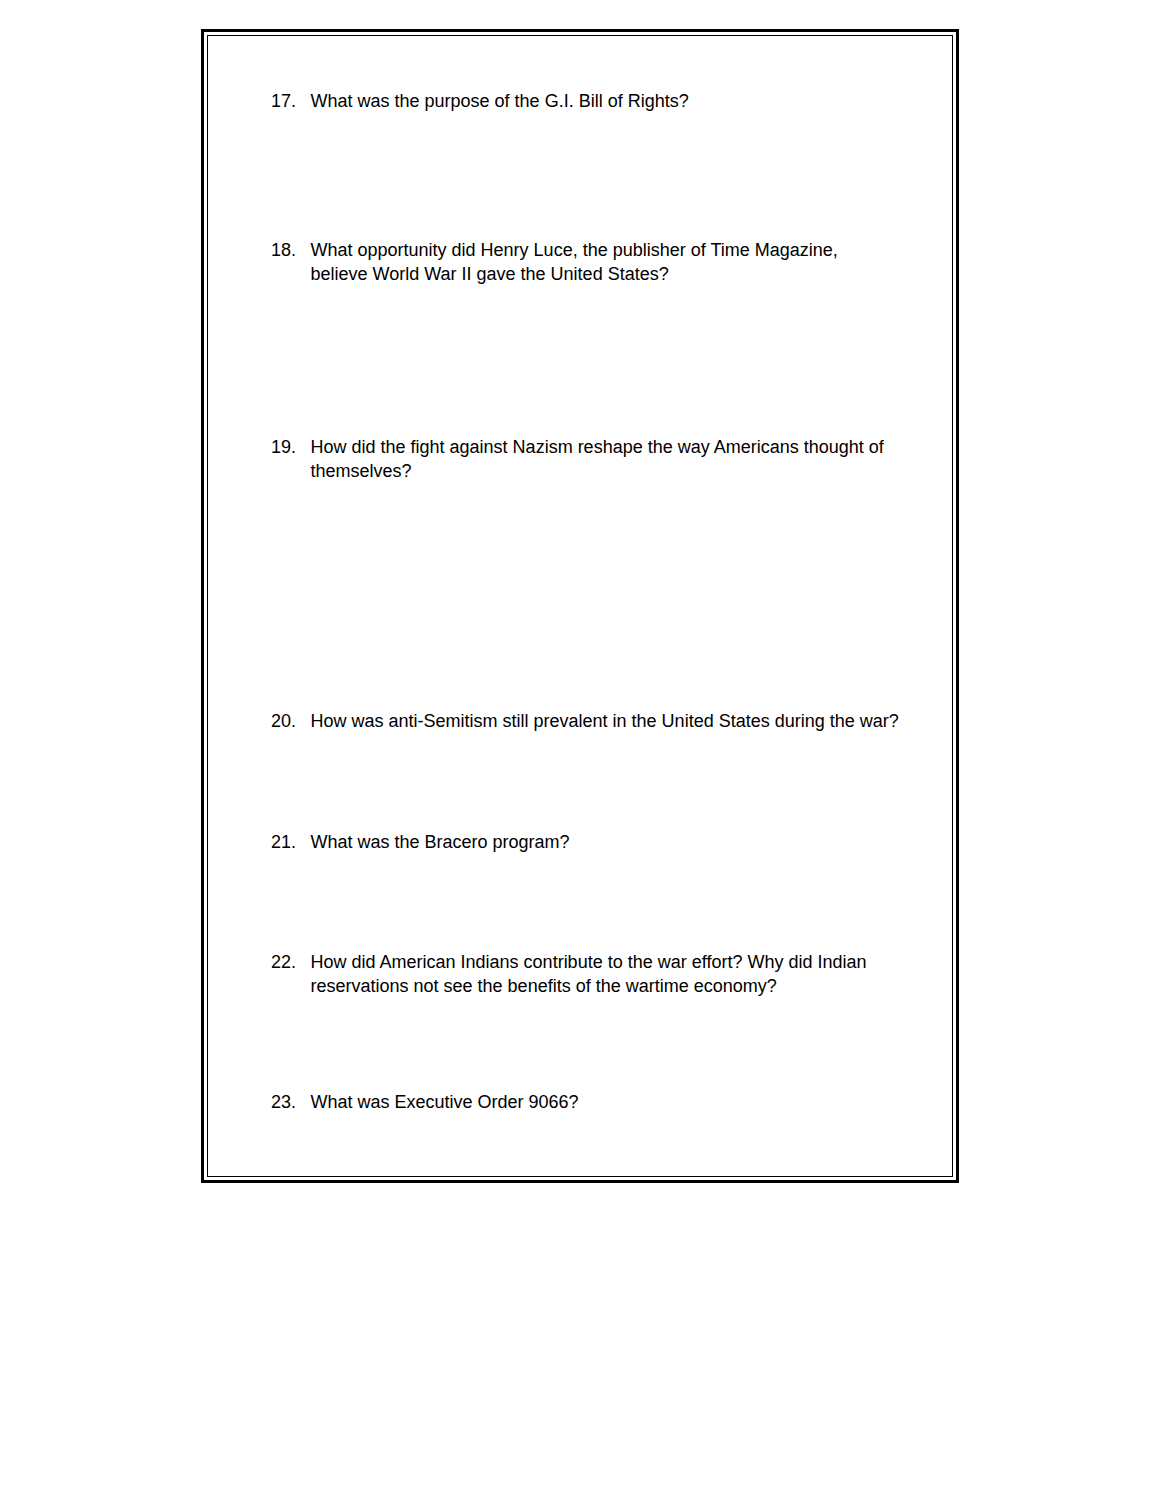What was the purpose of the G.I. Bill of Rights?
What opportunity did Henry Luce, the publisher of Time Magazine, believe World War II gave the United States?
How did the fight against Nazism reshape the way Americans thought of themselves?
How was anti-Semitism still prevalent in the United States during the war?
What was the Bracero program?
How did American Indians contribute to the war effort? Why did Indian reservations not see the benefits of the wartime economy?
What was Executive Order 9066?